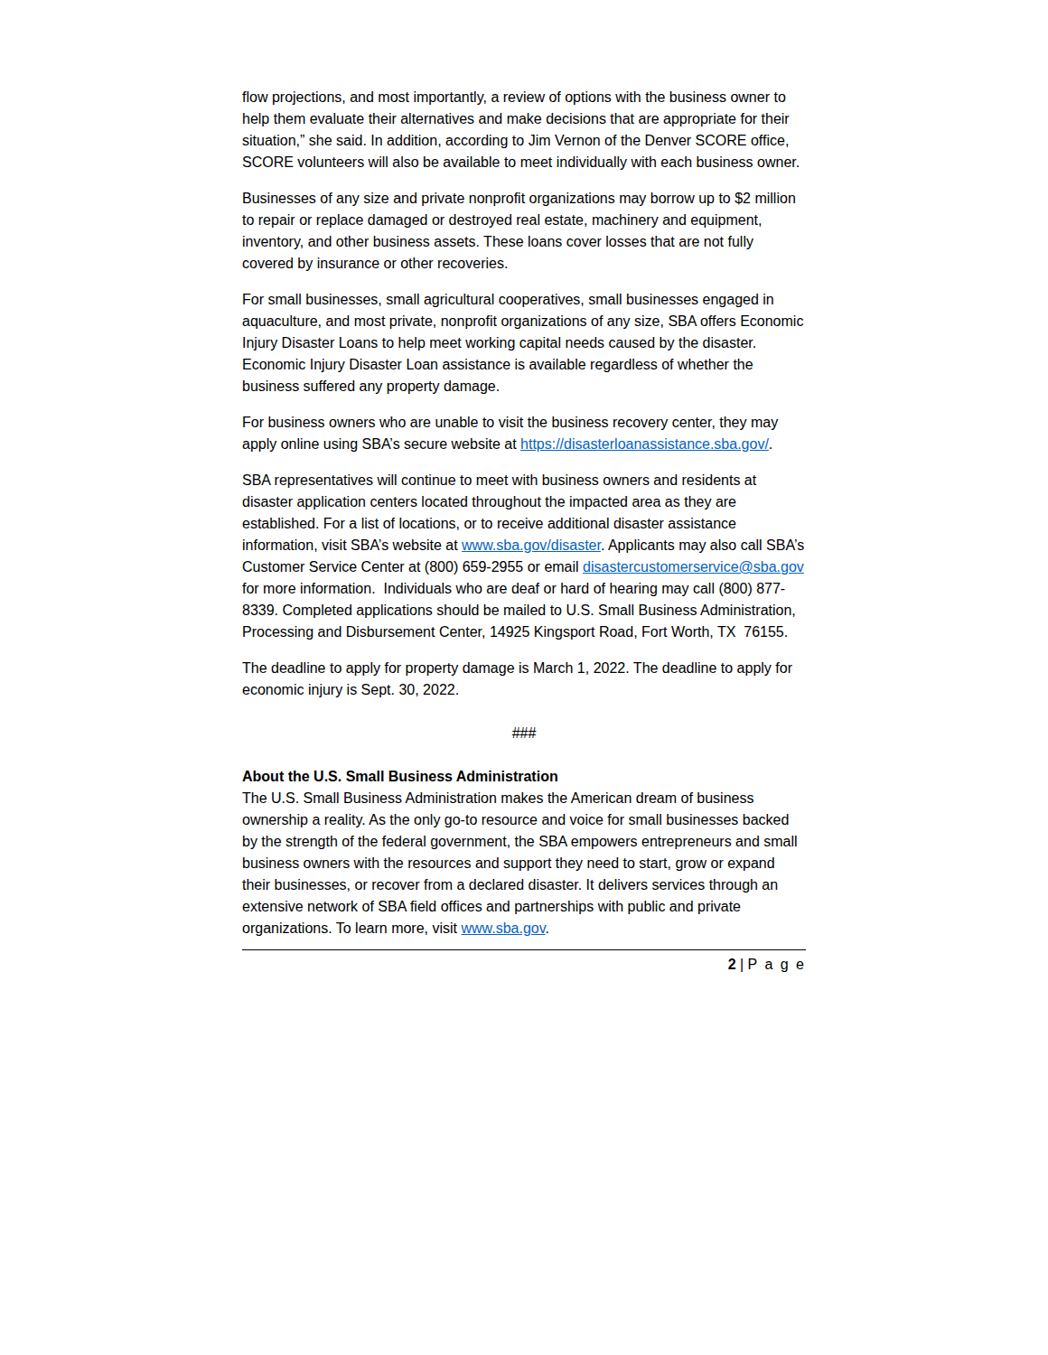flow projections, and most importantly, a review of options with the business owner to help them evaluate their alternatives and make decisions that are appropriate for their situation,” she said. In addition, according to Jim Vernon of the Denver SCORE office, SCORE volunteers will also be available to meet individually with each business owner.
Businesses of any size and private nonprofit organizations may borrow up to $2 million to repair or replace damaged or destroyed real estate, machinery and equipment, inventory, and other business assets. These loans cover losses that are not fully covered by insurance or other recoveries.
For small businesses, small agricultural cooperatives, small businesses engaged in aquaculture, and most private, nonprofit organizations of any size, SBA offers Economic Injury Disaster Loans to help meet working capital needs caused by the disaster. Economic Injury Disaster Loan assistance is available regardless of whether the business suffered any property damage.
For business owners who are unable to visit the business recovery center, they may apply online using SBA’s secure website at https://disasterloanassistance.sba.gov/.
SBA representatives will continue to meet with business owners and residents at disaster application centers located throughout the impacted area as they are established. For a list of locations, or to receive additional disaster assistance information, visit SBA’s website at www.sba.gov/disaster. Applicants may also call SBA’s Customer Service Center at (800) 659-2955 or email disastercustomerservice@sba.gov for more information. Individuals who are deaf or hard of hearing may call (800) 877-8339. Completed applications should be mailed to U.S. Small Business Administration, Processing and Disbursement Center, 14925 Kingsport Road, Fort Worth, TX 76155.
The deadline to apply for property damage is March 1, 2022. The deadline to apply for economic injury is Sept. 30, 2022.
###
About the U.S. Small Business Administration
The U.S. Small Business Administration makes the American dream of business ownership a reality. As the only go-to resource and voice for small businesses backed by the strength of the federal government, the SBA empowers entrepreneurs and small business owners with the resources and support they need to start, grow or expand their businesses, or recover from a declared disaster. It delivers services through an extensive network of SBA field offices and partnerships with public and private organizations. To learn more, visit www.sba.gov.
2 | P a g e